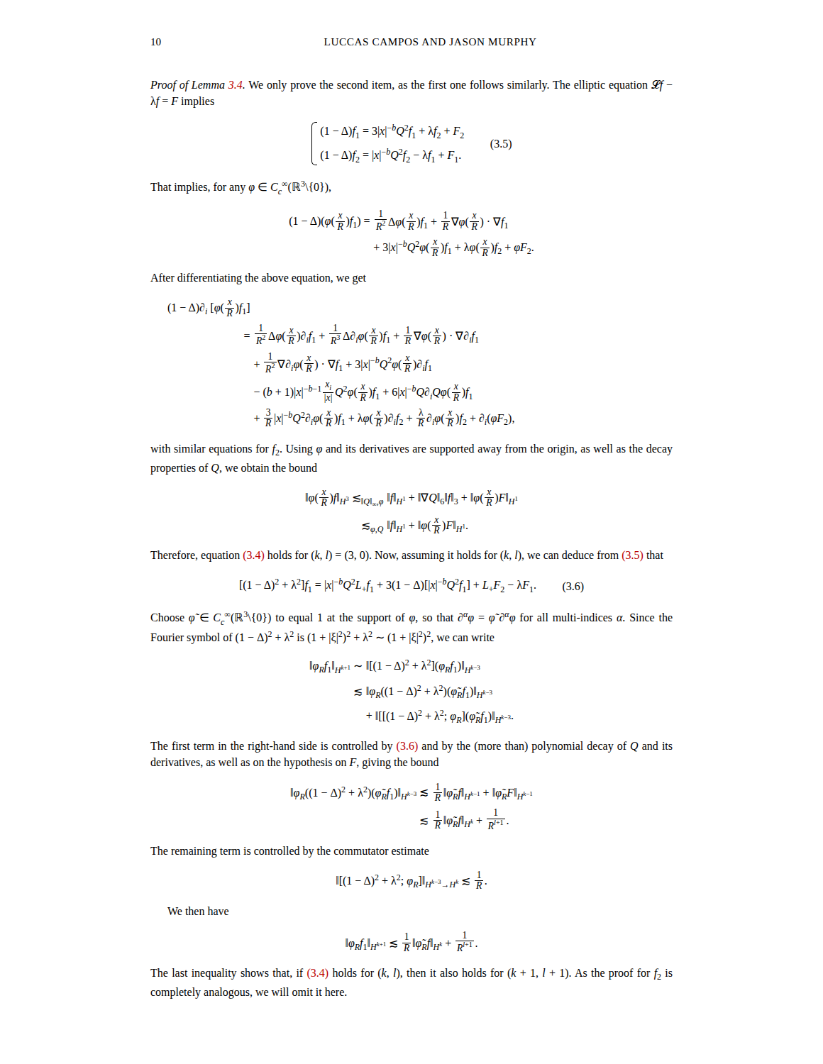10 LUCCAS CAMPOS AND JASON MURPHY
Proof of Lemma 3.4. We only prove the second item, as the first one follows similarly. The elliptic equation 𝓛f − λf = F implies
(1 − Δ)f1 = 3|x|−bQ2f1 + λf2 + F2 (1 − Δ)f2 = |x|−bQ2f2 − λf1 + F1. (3.5)
That implies, for any φ ∈ Cc∞(ℝ3\{0}),
(1 − Δ)(φ(xR)f1) = 1 R2 Δφ(xR)f1 + 1 R∇φ(xR) · ∇f1 + 3|x|−bQ2φ(xR)f1 + λφ(xR)f2 + φF2.
After differentiating the above equation, we get
(1 − Δ)∂i [φ(xR)f1] = 1 R2 Δφ(xR)∂if1 + 1 R3 Δ∂iφ(xR)f1 + 1 R∇φ(xR) · ∇∂if1 + 1 R2∇∂iφ(xR) · ∇f1 + 3|x|−bQ2φ(xR)∂if1 − (b + 1)|x|−b−1xi|x|Q2φ(xR)f1 + 6|x|−bQ∂iQφ(xR)f1 + 3 R|x|−bQ2∂iφ(xR)f1 + λφ(xR)∂if2 + λR∂iφ(xR)f2 + ∂i(φF2),
with similar equations for f2. Using φ and its derivatives are supported away from the origin, as well as the decay properties of Q, we obtain the bound
‖φ(xR)f‖H3 ≲‖Q‖∞,φ ‖f‖H1 + ‖∇Q‖6‖f‖3 + ‖φ(xR)F‖H1 ≲φ,Q ‖f‖H1 + ‖φ(xR)F‖H1.
Therefore, equation (3.4) holds for (k, l) = (3, 0). Now, assuming it holds for (k, l), we can deduce from (3.5) that
[(1 − Δ)2 + λ2]f1 = |x|−bQ2L+f1 + 3(1 − Δ)[|x|−bQ2f1] + L+F2 − λF1. (3.6)
Choose φ̃ ∈ Cc∞(ℝ3\{0}) to equal 1 at the support of φ, so that ∂αφ = φ̃ ∂αφ for all multi-indices α. Since the Fourier symbol of (1 − Δ)2 + λ2 is (1 + |ξ|2)2 + λ2 ∼ (1 + |ξ|2)2, we can write
‖φRf1‖Hk+1 ∼ ‖[(1 − Δ)2 + λ2](φRf1)‖Hk−3 ≲ ‖φR((1 − Δ)2 + λ2)(φ̃Rf1)‖Hk−3 + ‖[[(1 − Δ)2 + λ2; φR](φ̃Rf1)‖Hk−3.
The first term in the right-hand side is controlled by (3.6) and by the (more than) polynomial decay of Q and its derivatives, as well as on the hypothesis on F, giving the bound
‖φR((1 − Δ)2 + λ2)(φ̃Rf1)‖Hk−3 ≲ 1 R‖φ̃Rf‖Hk−1 + ‖φ̃RF‖Hk−1 ≲ 1 R‖φ̃Rf‖Hk + 1 Rl+1.
The remaining term is controlled by the commutator estimate
‖[(1 − Δ)2 + λ2; φR]‖Hk−3→Hk ≲ 1 R.
We then have
‖φRf1‖Hk+1 ≲ 1 R‖φ̃Rf‖Hk + 1 Rl+1.
The last inequality shows that, if (3.4) holds for (k, l), then it also holds for (k + 1, l + 1). As the proof for f2 is completely analogous, we will omit it here.